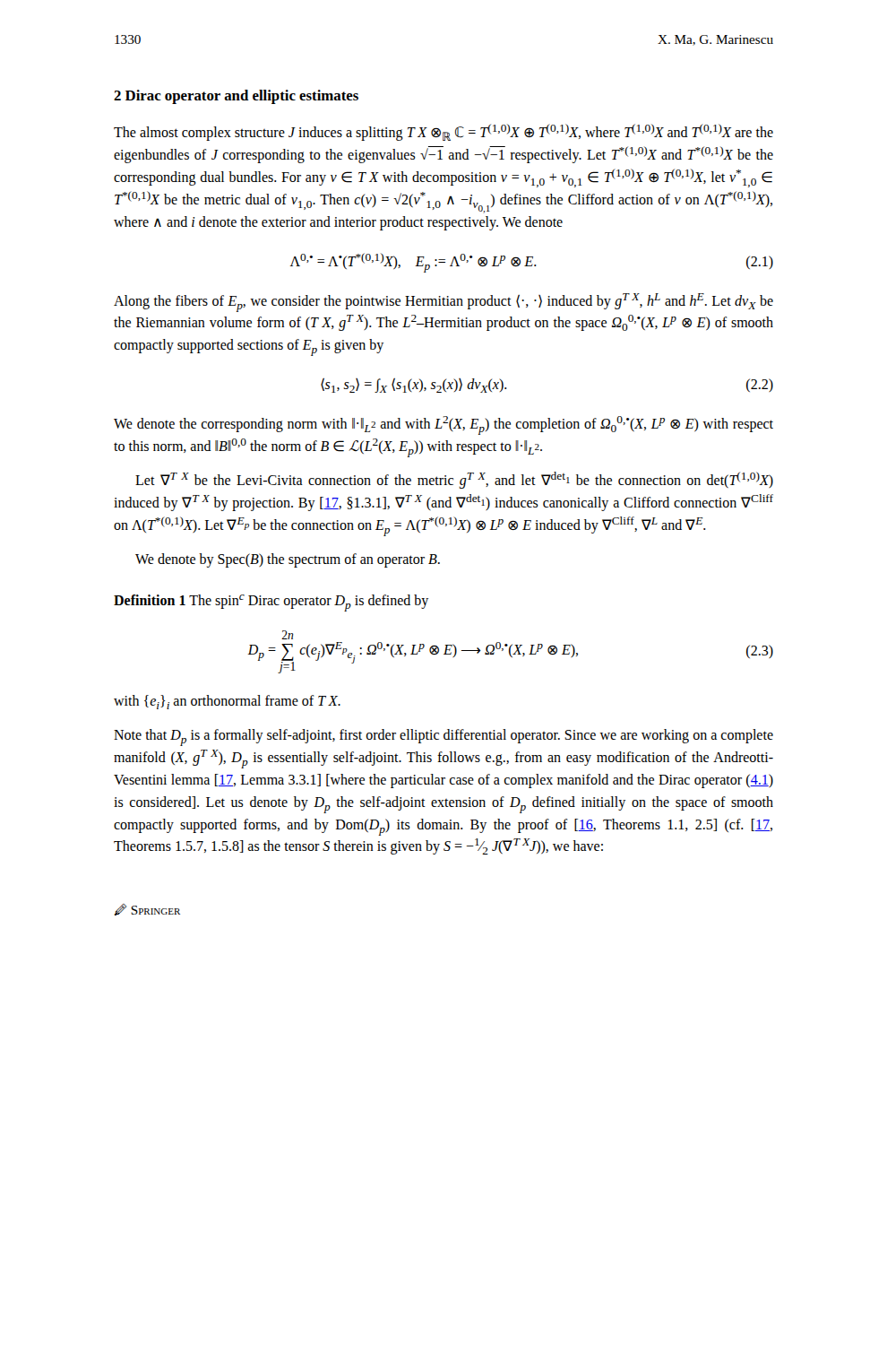1330 X. Ma, G. Marinescu
2 Dirac operator and elliptic estimates
The almost complex structure J induces a splitting T X ⊗ℝ ℂ = T(1,0)X ⊕ T(0,1)X, where T(1,0)X and T(0,1)X are the eigenbundles of J corresponding to the eigenvalues √−1 and −√−1 respectively. Let T*(1,0)X and T*(0,1)X be the corresponding dual bundles. For any v ∈ T X with decomposition v = v1,0 + v0,1 ∈ T(1,0)X ⊕ T(0,1)X, let v*1,0 ∈ T*(0,1)X be the metric dual of v1,0. Then c(v) = √2(v*1,0 ∧ −iv0,1) defines the Clifford action of v on Λ(T*(0,1)X), where ∧ and i denote the exterior and interior product respectively. We denote
Λ0,• = Λ•(T*(0,1)X), Ep := Λ0,• ⊗ Lp ⊗ E. (2.1)
Along the fibers of Ep, we consider the pointwise Hermitian product ⟨·, ·⟩ induced by gT X, hL and hE. Let dvX be the Riemannian volume form of (T X, gT X). The L2–Hermitian product on the space Ω00,•(X, Lp ⊗ E) of smooth compactly supported sections of Ep is given by
⟨s1, s2⟩ = ∫X ⟨s1(x), s2(x)⟩ dvX(x). (2.2)
We denote the corresponding norm with ‖·‖L2 and with L2(X, Ep) the completion of Ω00,•(X, Lp ⊗ E) with respect to this norm, and ‖B‖0,0 the norm of B ∈ ℒ(L2(X, Ep)) with respect to ‖·‖L2.
Let ∇T X be the Levi-Civita connection of the metric gT X, and let ∇det1 be the connection on det(T(1,0)X) induced by ∇T X by projection. By [17, §1.3.1], ∇T X (and ∇det1) induces canonically a Clifford connection ∇Cliff on Λ(T*(0,1)X). Let ∇Ep be the connection on Ep = Λ(T*(0,1)X) ⊗ Lp ⊗ E induced by ∇Cliff, ∇L and ∇E.
We denote by Spec(B) the spectrum of an operator B.
Definition 1 The spinc Dirac operator Dp is defined by
Dp = 2n∑j=1 c(ej)∇Epej : Ω0,•(X, Lp ⊗ E) ⟶ Ω0,•(X, Lp ⊗ E), (2.3)
with {ei}i an orthonormal frame of T X.
Note that Dp is a formally self-adjoint, first order elliptic differential operator. Since we are working on a complete manifold (X, gT X), Dp is essentially self-adjoint. This follows e.g., from an easy modification of the Andreotti-Vesentini lemma [17, Lemma 3.3.1] [where the particular case of a complex manifold and the Dirac operator (4.1) is considered]. Let us denote by Dp the self-adjoint extension of Dp defined initially on the space of smooth compactly supported forms, and by Dom(Dp) its domain. By the proof of [16, Theorems 1.1, 2.5] (cf. [17, Theorems 1.5.7, 1.5.8] as the tensor S therein is given by S = −1⁄2 J(∇T XJ)), we have:
🖉 Springer